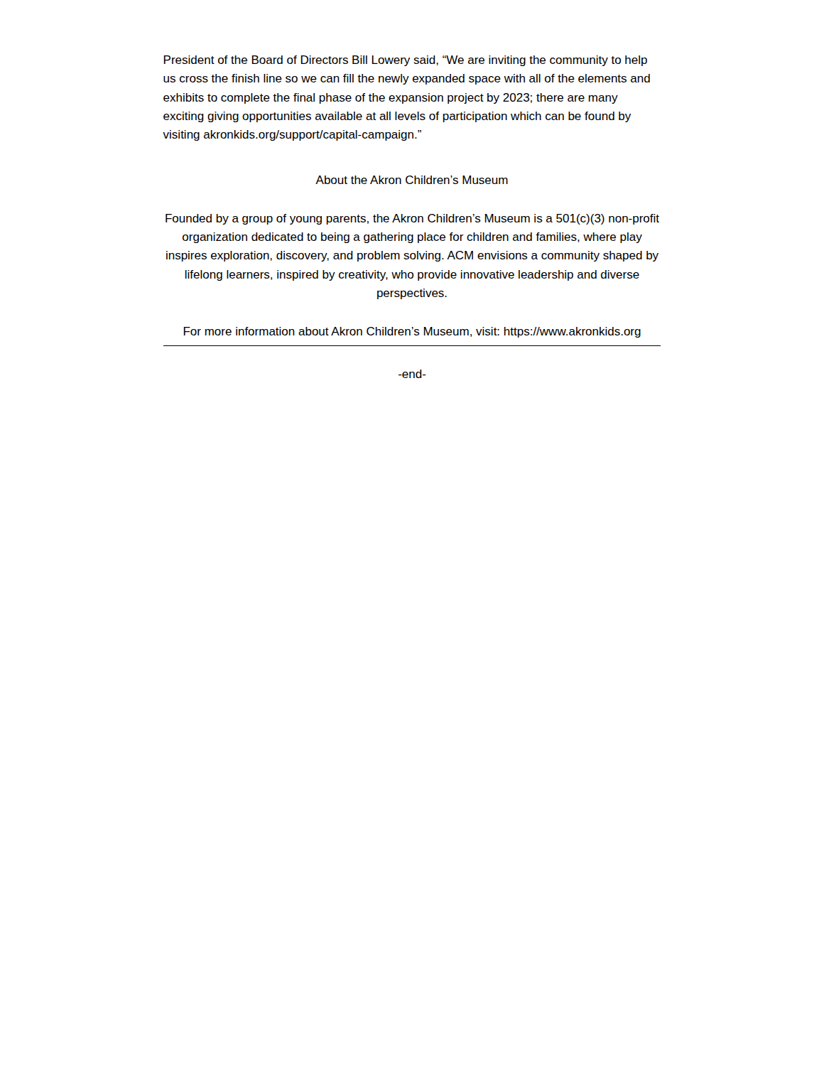President of the Board of Directors Bill Lowery said, “We are inviting the community to help us cross the finish line so we can fill the newly expanded space with all of the elements and exhibits to complete the final phase of the expansion project by 2023; there are many exciting giving opportunities available at all levels of participation which can be found by visiting akronkids.org/support/capital-campaign.”
About the Akron Children’s Museum
Founded by a group of young parents, the Akron Children’s Museum is a 501(c)(3) non-profit organization dedicated to being a gathering place for children and families, where play inspires exploration, discovery, and problem solving. ACM envisions a community shaped by lifelong learners, inspired by creativity, who provide innovative leadership and diverse perspectives.
For more information about Akron Children’s Museum, visit: https://www.akronkids.org
-end-